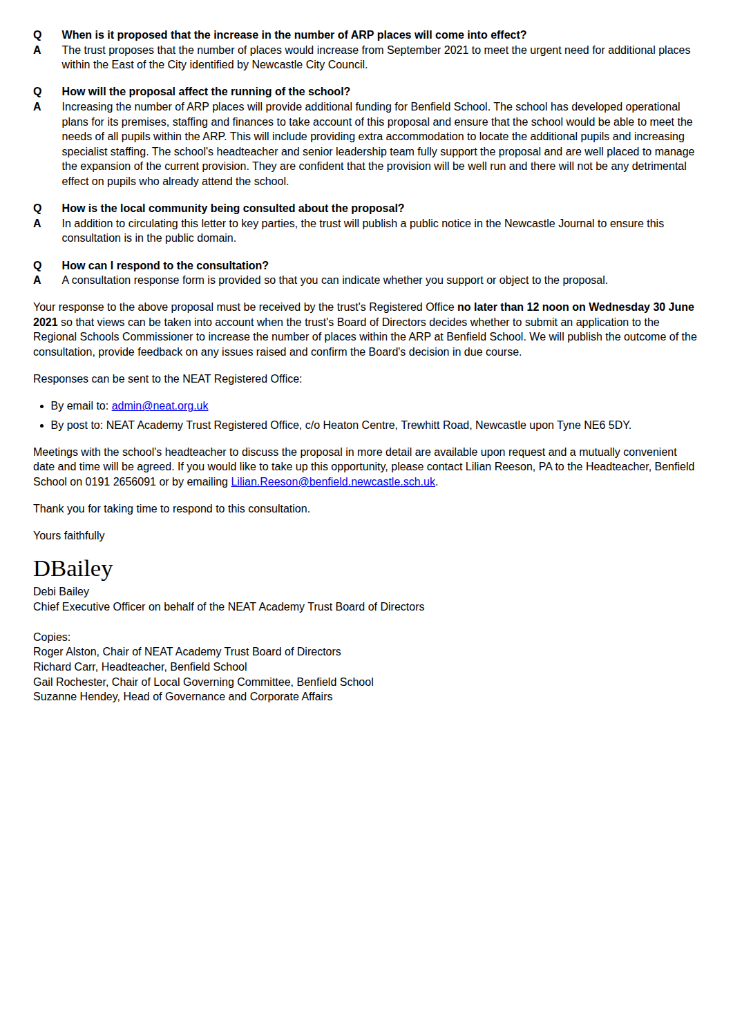Q
When is it proposed that the increase in the number of ARP places will come into effect?
A
The trust proposes that the number of places would increase from September 2021 to meet the urgent need for additional places within the East of the City identified by Newcastle City Council.
Q
How will the proposal affect the running of the school?
A
Increasing the number of ARP places will provide additional funding for Benfield School. The school has developed operational plans for its premises, staffing and finances to take account of this proposal and ensure that the school would be able to meet the needs of all pupils within the ARP. This will include providing extra accommodation to locate the additional pupils and increasing specialist staffing. The school's headteacher and senior leadership team fully support the proposal and are well placed to manage the expansion of the current provision. They are confident that the provision will be well run and there will not be any detrimental effect on pupils who already attend the school.
Q
How is the local community being consulted about the proposal?
A
In addition to circulating this letter to key parties, the trust will publish a public notice in the Newcastle Journal to ensure this consultation is in the public domain.
Q
How can I respond to the consultation?
A
A consultation response form is provided so that you can indicate whether you support or object to the proposal.
Your response to the above proposal must be received by the trust's Registered Office no later than 12 noon on Wednesday 30 June 2021 so that views can be taken into account when the trust's Board of Directors decides whether to submit an application to the Regional Schools Commissioner to increase the number of places within the ARP at Benfield School. We will publish the outcome of the consultation, provide feedback on any issues raised and confirm the Board's decision in due course.
Responses can be sent to the NEAT Registered Office:
By email to: admin@neat.org.uk
By post to: NEAT Academy Trust Registered Office, c/o Heaton Centre, Trewhitt Road, Newcastle upon Tyne NE6 5DY.
Meetings with the school's headteacher to discuss the proposal in more detail are available upon request and a mutually convenient date and time will be agreed. If you would like to take up this opportunity, please contact Lilian Reeson, PA to the Headteacher, Benfield School on 0191 2656091 or by emailing Lilian.Reeson@benfield.newcastle.sch.uk.
Thank you for taking time to respond to this consultation.
Yours faithfully
DBailey
Debi Bailey
Chief Executive Officer on behalf of the NEAT Academy Trust Board of Directors
Copies:
Roger Alston, Chair of NEAT Academy Trust Board of Directors
Richard Carr, Headteacher, Benfield School
Gail Rochester, Chair of Local Governing Committee, Benfield School
Suzanne Hendey, Head of Governance and Corporate Affairs